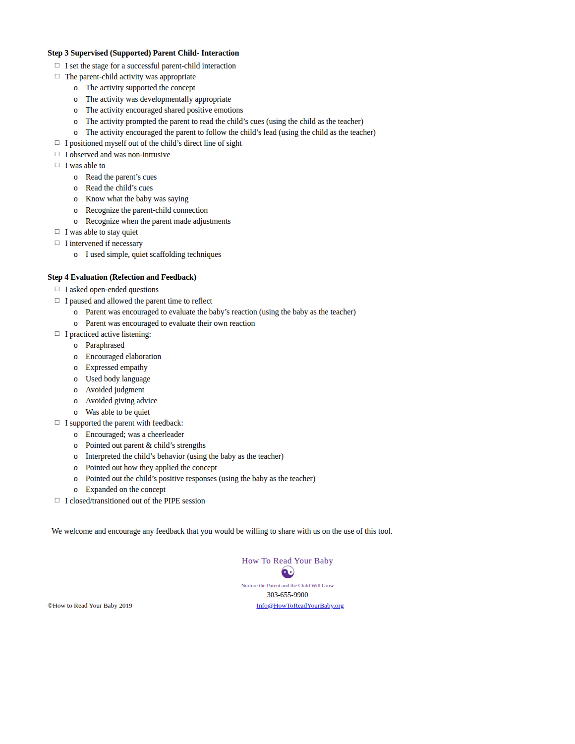Step 3 Supervised (Supported) Parent Child- Interaction
I set the stage for a successful parent-child interaction
The parent-child activity was appropriate
The activity supported the concept
The activity was developmentally appropriate
The activity encouraged shared positive emotions
The activity prompted the parent to read the child’s cues (using the child as the teacher)
The activity encouraged the parent to follow the child’s lead (using the child as the teacher)
I positioned myself out of the child’s direct line of sight
I observed and was non-intrusive
I was able to
Read the parent’s cues
Read the child’s cues
Know what the baby was saying
Recognize the parent-child connection
Recognize when the parent made adjustments
I was able to stay quiet
I intervened if necessary
I used simple, quiet scaffolding techniques
Step 4 Evaluation (Refection and Feedback)
I asked open-ended questions
I paused and allowed the parent time to reflect
Parent was encouraged to evaluate the baby’s reaction (using the baby as the teacher)
Parent was encouraged to evaluate their own reaction
I practiced active listening:
Paraphrased
Encouraged elaboration
Expressed empathy
Used body language
Avoided judgment
Avoided giving advice
Was able to be quiet
I supported the parent with feedback:
Encouraged; was a cheerleader
Pointed out parent & child’s strengths
Interpreted the child’s behavior (using the baby as the teacher)
Pointed out how they applied the concept
Pointed out the child’s positive responses (using the baby as the teacher)
Expanded on the concept
I closed/transitioned out of the PIPE session
We welcome and encourage any feedback that you would be willing to share with us on the use of this tool.
How To Read Your Baby
☯
Nurture the Parent and the Child Will Grow
303-655-9900
©How to Read Your Baby 2019 Info@HowToReadYourBaby.org